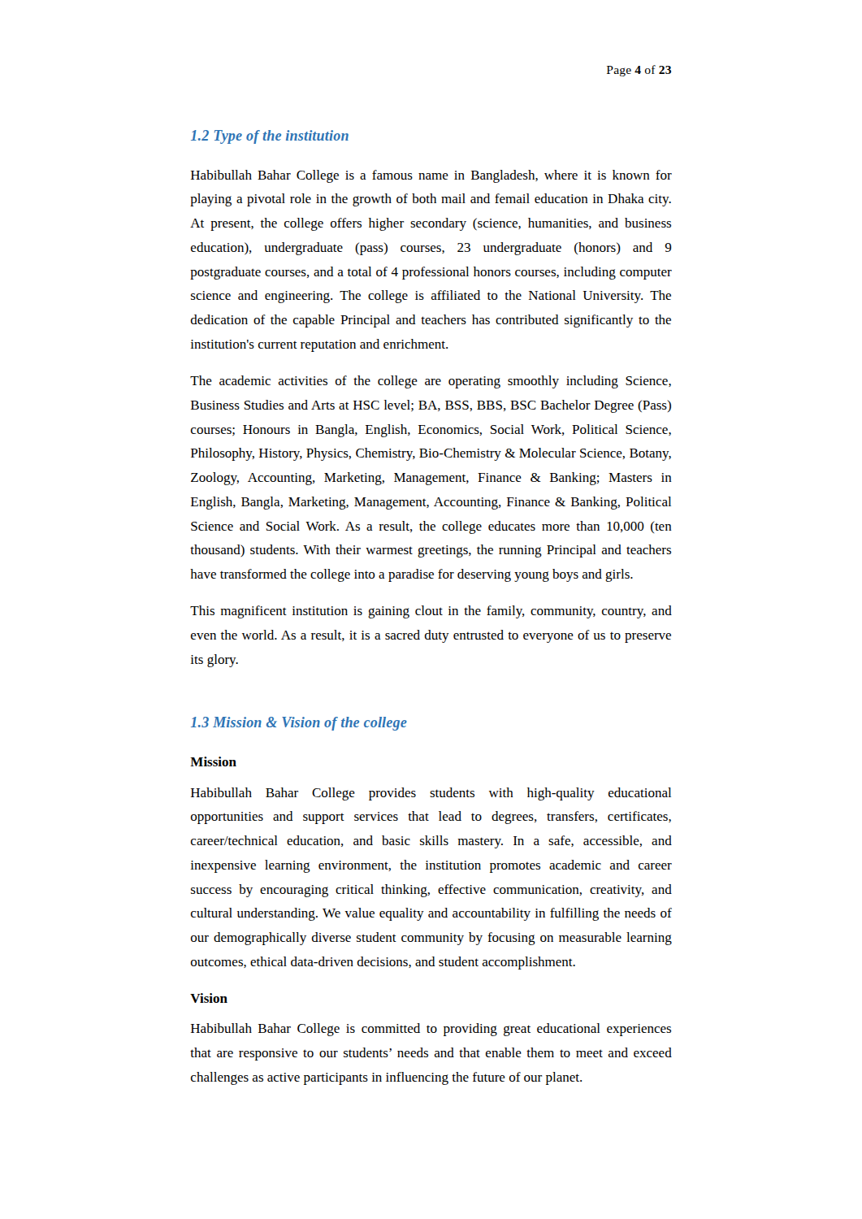Page 4 of 23
1.2 Type of the institution
Habibullah Bahar College is a famous name in Bangladesh, where it is known for playing a pivotal role in the growth of both mail and femail education in Dhaka city. At present, the college offers higher secondary (science, humanities, and business education), undergraduate (pass) courses, 23 undergraduate (honors) and 9 postgraduate courses, and a total of 4 professional honors courses, including computer science and engineering. The college is affiliated to the National University. The dedication of the capable Principal and teachers has contributed significantly to the institution's current reputation and enrichment.
The academic activities of the college are operating smoothly including Science, Business Studies and Arts at HSC level; BA, BSS, BBS, BSC Bachelor Degree (Pass) courses; Honours in Bangla, English, Economics, Social Work, Political Science, Philosophy, History, Physics, Chemistry, Bio-Chemistry & Molecular Science, Botany, Zoology, Accounting, Marketing, Management, Finance & Banking; Masters in English, Bangla, Marketing, Management, Accounting, Finance & Banking, Political Science and Social Work. As a result, the college educates more than 10,000 (ten thousand) students. With their warmest greetings, the running Principal and teachers have transformed the college into a paradise for deserving young boys and girls.
This magnificent institution is gaining clout in the family, community, country, and even the world. As a result, it is a sacred duty entrusted to everyone of us to preserve its glory.
1.3 Mission & Vision of the college
Mission
Habibullah Bahar College provides students with high-quality educational opportunities and support services that lead to degrees, transfers, certificates, career/technical education, and basic skills mastery. In a safe, accessible, and inexpensive learning environment, the institution promotes academic and career success by encouraging critical thinking, effective communication, creativity, and cultural understanding. We value equality and accountability in fulfilling the needs of our demographically diverse student community by focusing on measurable learning outcomes, ethical data-driven decisions, and student accomplishment.
Vision
Habibullah Bahar College is committed to providing great educational experiences that are responsive to our students’ needs and that enable them to meet and exceed challenges as active participants in influencing the future of our planet.